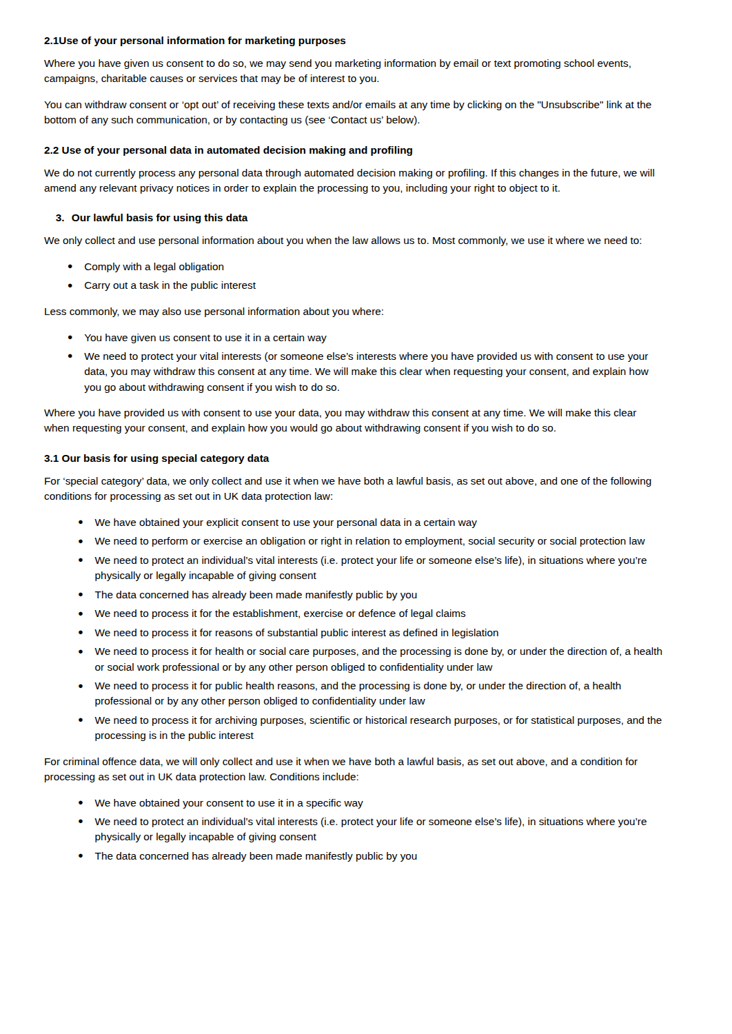2.1Use of your personal information for marketing purposes
Where you have given us consent to do so, we may send you marketing information by email or text promoting school events, campaigns, charitable causes or services that may be of interest to you.
You can withdraw consent or ‘opt out’ of receiving these texts and/or emails at any time by clicking on the "Unsubscribe" link at the bottom of any such communication, or by contacting us (see ‘Contact us’ below).
2.2 Use of your personal data in automated decision making and profiling
We do not currently process any personal data through automated decision making or profiling. If this changes in the future, we will amend any relevant privacy notices in order to explain the processing to you, including your right to object to it.
Our lawful basis for using this data
We only collect and use personal information about you when the law allows us to. Most commonly, we use it where we need to:
Comply with a legal obligation
Carry out a task in the public interest
Less commonly, we may also use personal information about you where:
You have given us consent to use it in a certain way
We need to protect your vital interests (or someone else’s interests where you have provided us with consent to use your data, you may withdraw this consent at any time. We will make this clear when requesting your consent, and explain how you go about withdrawing consent if you wish to do so.
Where you have provided us with consent to use your data, you may withdraw this consent at any time. We will make this clear when requesting your consent, and explain how you would go about withdrawing consent if you wish to do so.
3.1 Our basis for using special category data
For ‘special category’ data, we only collect and use it when we have both a lawful basis, as set out above, and one of the following conditions for processing as set out in UK data protection law:
We have obtained your explicit consent to use your personal data in a certain way
We need to perform or exercise an obligation or right in relation to employment, social security or social protection law
We need to protect an individual’s vital interests (i.e. protect your life or someone else’s life), in situations where you’re physically or legally incapable of giving consent
The data concerned has already been made manifestly public by you
We need to process it for the establishment, exercise or defence of legal claims
We need to process it for reasons of substantial public interest as defined in legislation
We need to process it for health or social care purposes, and the processing is done by, or under the direction of, a health or social work professional or by any other person obliged to confidentiality under law
We need to process it for public health reasons, and the processing is done by, or under the direction of, a health professional or by any other person obliged to confidentiality under law
We need to process it for archiving purposes, scientific or historical research purposes, or for statistical purposes, and the processing is in the public interest
For criminal offence data, we will only collect and use it when we have both a lawful basis, as set out above, and a condition for processing as set out in UK data protection law. Conditions include:
We have obtained your consent to use it in a specific way
We need to protect an individual’s vital interests (i.e. protect your life or someone else’s life), in situations where you’re physically or legally incapable of giving consent
The data concerned has already been made manifestly public by you